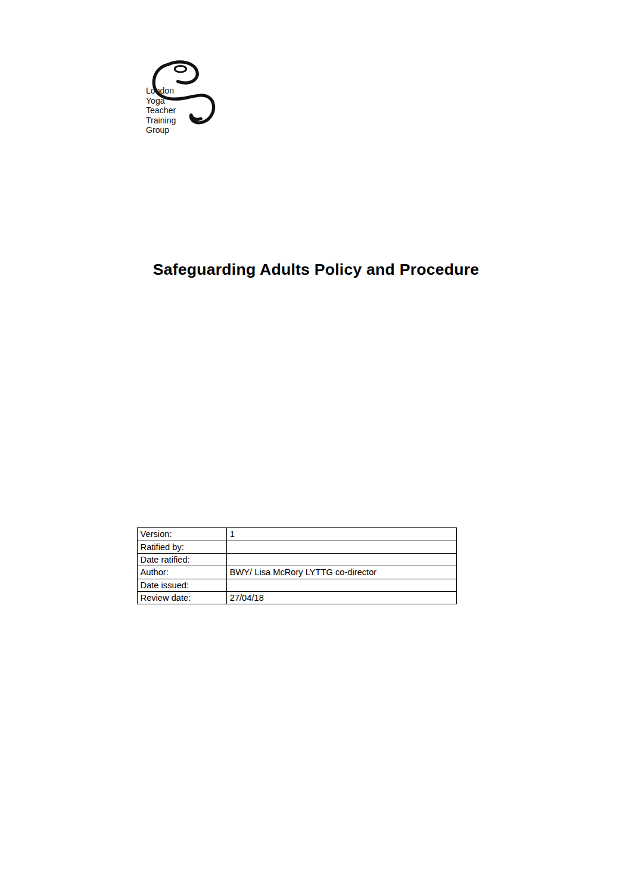London Yoga Teacher Training Group
Safeguarding Adults Policy and Procedure
| Version: | 1 |
| Ratified by: | |
| Date ratified: | |
| Author: | BWY/ Lisa McRory LYTTG co-director |
| Date issued: | |
| Review date: | 27/04/18 |